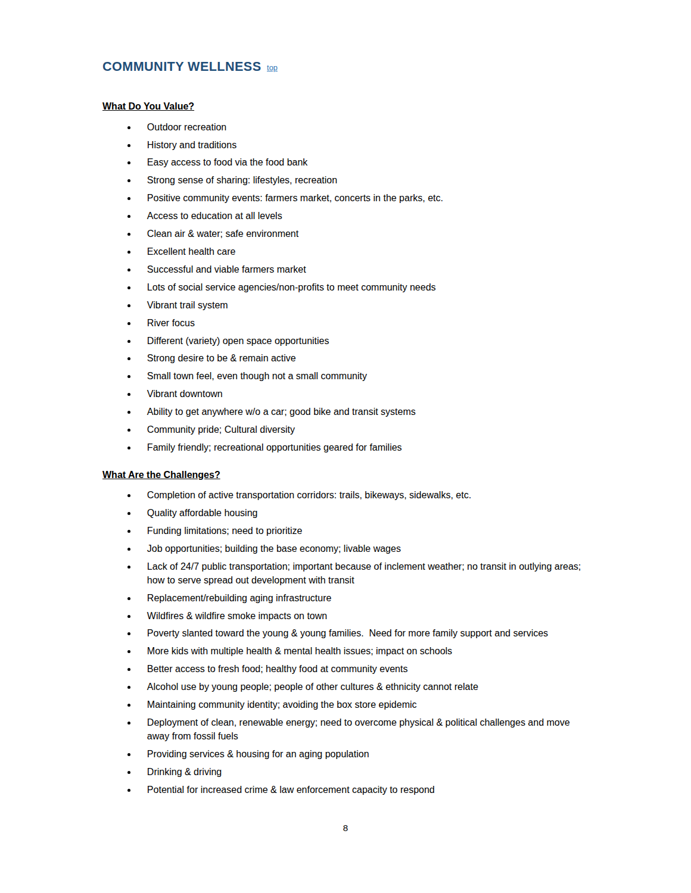COMMUNITY WELLNESS
top
What Do You Value?
Outdoor recreation
History and traditions
Easy access to food via the food bank
Strong sense of sharing: lifestyles, recreation
Positive community events: farmers market, concerts in the parks, etc.
Access to education at all levels
Clean air & water; safe environment
Excellent health care
Successful and viable farmers market
Lots of social service agencies/non-profits to meet community needs
Vibrant trail system
River focus
Different (variety) open space opportunities
Strong desire to be & remain active
Small town feel, even though not a small community
Vibrant downtown
Ability to get anywhere w/o a car; good bike and transit systems
Community pride; Cultural diversity
Family friendly; recreational opportunities geared for families
What Are the Challenges?
Completion of active transportation corridors: trails, bikeways, sidewalks, etc.
Quality affordable housing
Funding limitations; need to prioritize
Job opportunities; building the base economy; livable wages
Lack of 24/7 public transportation; important because of inclement weather; no transit in outlying areas; how to serve spread out development with transit
Replacement/rebuilding aging infrastructure
Wildfires & wildfire smoke impacts on town
Poverty slanted toward the young & young families. Need for more family support and services
More kids with multiple health & mental health issues; impact on schools
Better access to fresh food; healthy food at community events
Alcohol use by young people; people of other cultures & ethnicity cannot relate
Maintaining community identity; avoiding the box store epidemic
Deployment of clean, renewable energy; need to overcome physical & political challenges and move away from fossil fuels
Providing services & housing for an aging population
Drinking & driving
Potential for increased crime & law enforcement capacity to respond
8